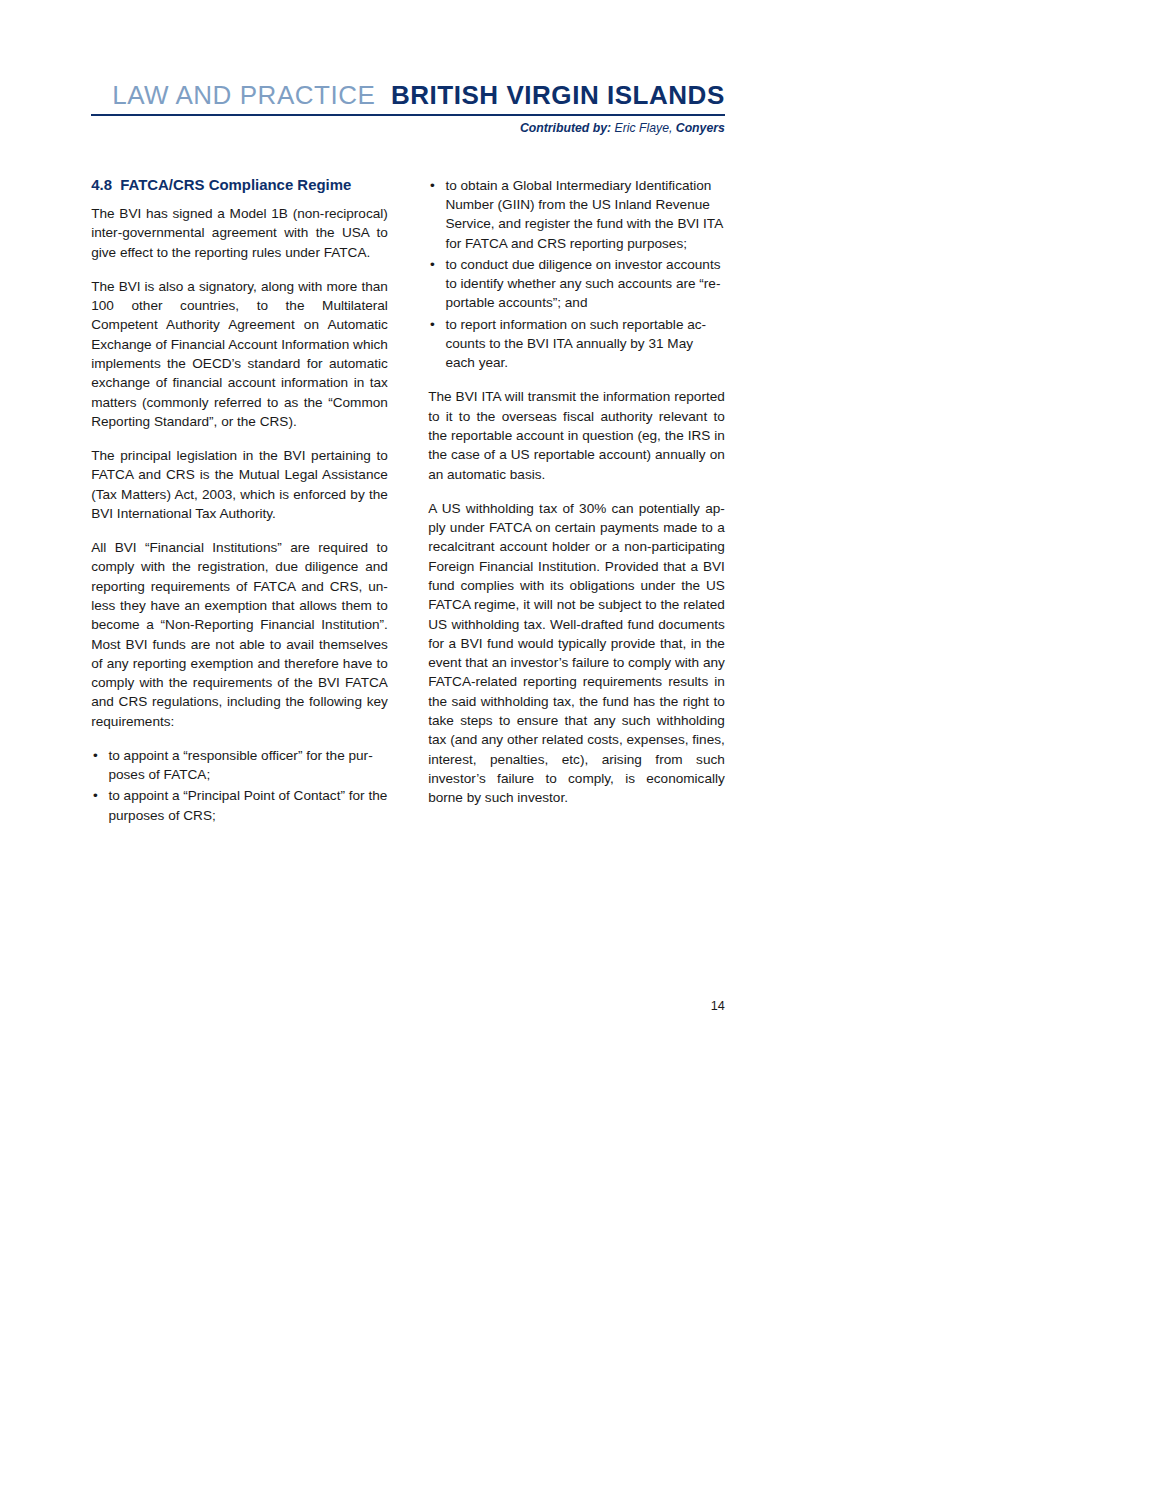LAW AND PRACTICE BRITISH VIRGIN ISLANDS
Contributed by: Eric Flaye, Conyers
4.8 FATCA/CRS Compliance Regime
The BVI has signed a Model 1B (non-reciprocal) inter-governmental agreement with the USA to give effect to the reporting rules under FATCA.
The BVI is also a signatory, along with more than 100 other countries, to the Multilateral Competent Authority Agreement on Automatic Exchange of Financial Account Information which implements the OECD’s standard for automatic exchange of financial account information in tax matters (commonly referred to as the “Common Reporting Standard”, or the CRS).
The principal legislation in the BVI pertaining to FATCA and CRS is the Mutual Legal Assistance (Tax Matters) Act, 2003, which is enforced by the BVI International Tax Authority.
All BVI “Financial Institutions” are required to comply with the registration, due diligence and reporting requirements of FATCA and CRS, unless they have an exemption that allows them to become a “Non-Reporting Financial Institution”. Most BVI funds are not able to avail themselves of any reporting exemption and therefore have to comply with the requirements of the BVI FATCA and CRS regulations, including the following key requirements:
to appoint a “responsible officer” for the purposes of FATCA;
to appoint a “Principal Point of Contact” for the purposes of CRS;
to obtain a Global Intermediary Identification Number (GIIN) from the US Inland Revenue Service, and register the fund with the BVI ITA for FATCA and CRS reporting purposes;
to conduct due diligence on investor accounts to identify whether any such accounts are “reportable accounts”; and
to report information on such reportable accounts to the BVI ITA annually by 31 May each year.
The BVI ITA will transmit the information reported to it to the overseas fiscal authority relevant to the reportable account in question (eg, the IRS in the case of a US reportable account) annually on an automatic basis.
A US withholding tax of 30% can potentially apply under FATCA on certain payments made to a recalcitrant account holder or a non-participating Foreign Financial Institution. Provided that a BVI fund complies with its obligations under the US FATCA regime, it will not be subject to the related US withholding tax. Well-drafted fund documents for a BVI fund would typically provide that, in the event that an investor’s failure to comply with any FATCA-related reporting requirements results in the said withholding tax, the fund has the right to take steps to ensure that any such withholding tax (and any other related costs, expenses, fines, interest, penalties, etc), arising from such investor’s failure to comply, is economically borne by such investor.
14